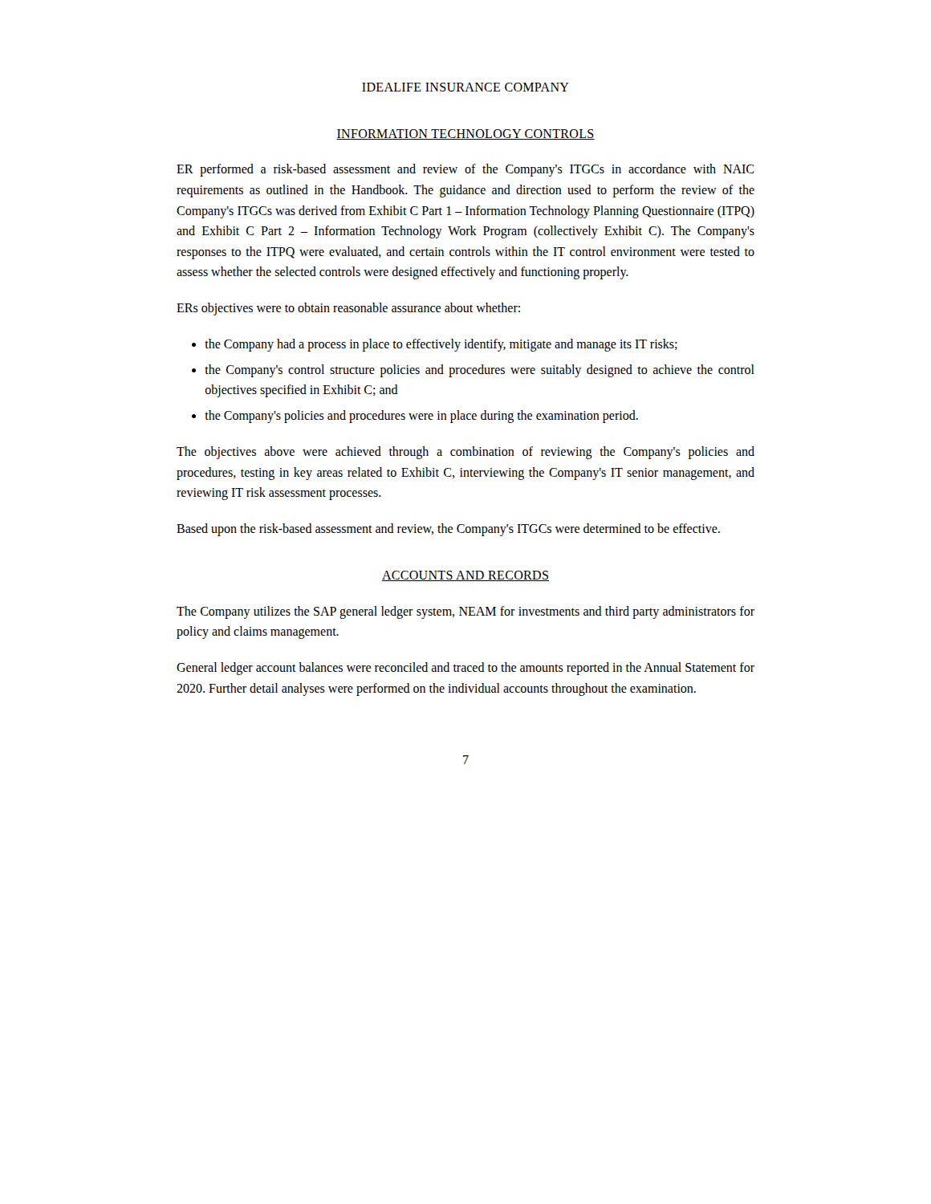IDEALIFE INSURANCE COMPANY
INFORMATION TECHNOLOGY CONTROLS
ER performed a risk-based assessment and review of the Company's ITGCs in accordance with NAIC requirements as outlined in the Handbook. The guidance and direction used to perform the review of the Company's ITGCs was derived from Exhibit C Part 1 – Information Technology Planning Questionnaire (ITPQ) and Exhibit C Part 2 – Information Technology Work Program (collectively Exhibit C). The Company's responses to the ITPQ were evaluated, and certain controls within the IT control environment were tested to assess whether the selected controls were designed effectively and functioning properly.
ERs objectives were to obtain reasonable assurance about whether:
the Company had a process in place to effectively identify, mitigate and manage its IT risks;
the Company's control structure policies and procedures were suitably designed to achieve the control objectives specified in Exhibit C; and
the Company's policies and procedures were in place during the examination period.
The objectives above were achieved through a combination of reviewing the Company's policies and procedures, testing in key areas related to Exhibit C, interviewing the Company's IT senior management, and reviewing IT risk assessment processes.
Based upon the risk-based assessment and review, the Company's ITGCs were determined to be effective.
ACCOUNTS AND RECORDS
The Company utilizes the SAP general ledger system, NEAM for investments and third party administrators for policy and claims management.
General ledger account balances were reconciled and traced to the amounts reported in the Annual Statement for 2020. Further detail analyses were performed on the individual accounts throughout the examination.
7